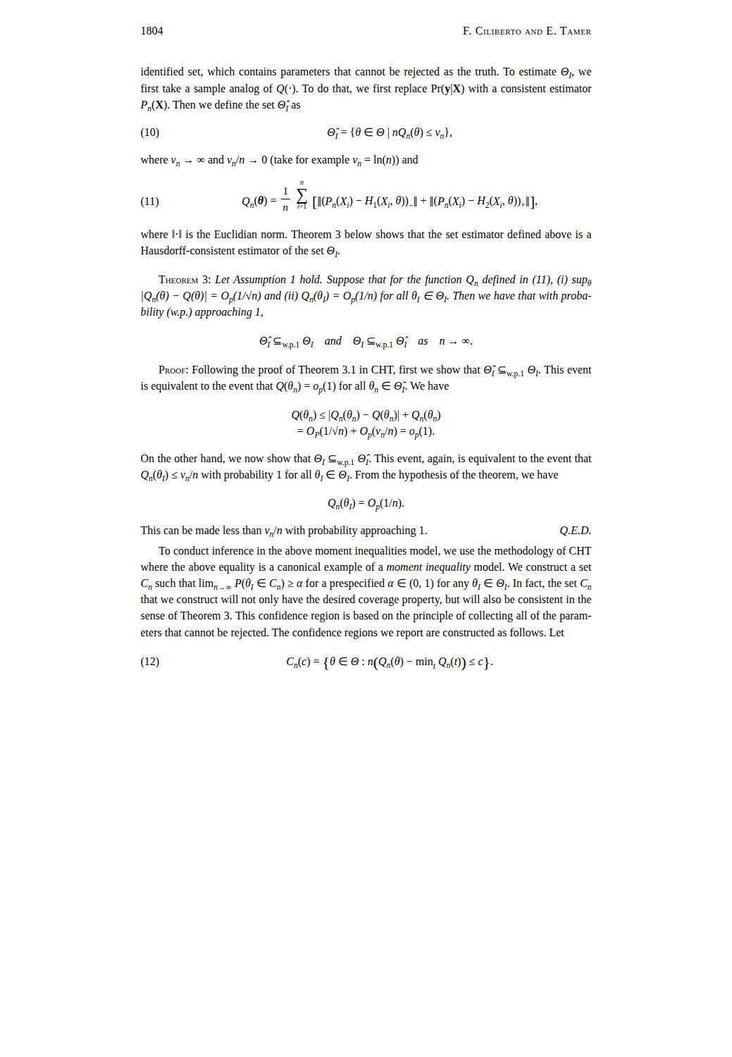1804 F. Ciliberto and E. Tamer
identified set, which contains parameters that cannot be rejected as the truth. To estimate ΘI, we first take a sample analog of Q(·). To do that, we first replace Pr(y|X) with a consistent estimator Pn(X). Then we define the set Θ̂I as
(10) Θ̂I = {θ ∈ Θ | nQn(θ) ≤ νn},
where νn → ∞ and νn/n → 0 (take for example νn = ln(n)) and
(11) Qn(θ) = 1 n n∑i=1 [‖(Pn(Xi) − H1(Xi, θ))−‖ + ‖(Pn(Xi) − H2(Xi, θ))+‖],
where ‖·‖ is the Euclidian norm. Theorem 3 below shows that the set estimator defined above is a Hausdorff-consistent estimator of the set ΘI.
Theorem 3: Let Assumption 1 hold. Suppose that for the function Qn defined in (11), (i) supθ |Qn(θ) − Q(θ)| = Op(1/√n) and (ii) Qn(θI) = Op(1/n) for all θI ∈ ΘI. Then we have that with probability (w.p.) approaching 1,
Θ̂I ⊆w.p.1 ΘI and ΘI ⊆w.p.1 Θ̂I as n → ∞.
Proof: Following the proof of Theorem 3.1 in CHT, first we show that Θ̂I ⊆w.p.1 ΘI. This event is equivalent to the event that Q(θn) = op(1) for all θn ∈ Θ̂I. We have
Q(θn) ≤ |Qn(θn) − Q(θn)| + Qn(θn)
= OP(1/√n) + Op(νn/n) = op(1).
On the other hand, we now show that ΘI ⊆w.p.1 Θ̂I. This event, again, is equivalent to the event that Qn(θI) ≤ νn/n with probability 1 for all θI ∈ ΘI. From the hypothesis of the theorem, we have
Qn(θI) = Op(1/n).
This can be made less than νn/n with probability approaching 1. Q.E.D.
To conduct inference in the above moment inequalities model, we use the methodology of CHT where the above equality is a canonical example of a moment inequality model. We construct a set Cn such that limn→∞ P(θI ∈ Cn) ≥ α for a prespecified α ∈ (0, 1) for any θI ∈ ΘI. In fact, the set Cn that we construct will not only have the desired coverage property, but will also be consistent in the sense of Theorem 3. This confidence region is based on the principle of collecting all of the parameters that cannot be rejected. The confidence regions we report are constructed as follows. Let
(12) Cn(c) = {θ ∈ Θ : n(Qn(θ) − mint Qn(t)) ≤ c}.